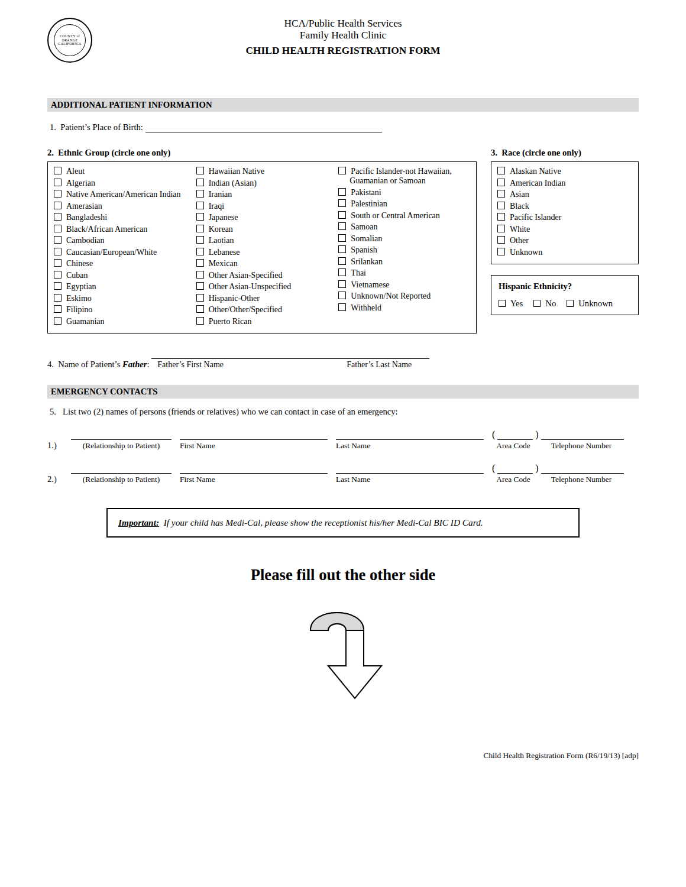COUNTY of ORANGE CALIFORNIA
HCA/Public Health Services
Family Health Clinic
CHILD HEALTH REGISTRATION FORM
ADDITIONAL PATIENT INFORMATION
1. Patient’s Place of Birth:
2. Ethnic Group (circle one only)
Aleut
Algerian
Native American/American Indian
Amerasian
Bangladeshi
Black/African American
Cambodian
Caucasian/European/White
Chinese
Cuban
Egyptian
Eskimo
Filipino
Guamanian
Hawaiian Native
Indian (Asian)
Iranian
Iraqi
Japanese
Korean
Laotian
Lebanese
Mexican
Other Asian-Specified
Other Asian-Unspecified
Hispanic-Other
Other/Other/Specified
Puerto Rican
Pacific Islander-not Hawaiian,Guamanian or Samoan
Pakistani
Palestinian
South or Central American
Samoan
Somalian
Spanish
Srilankan
Thai
Vietnamese
Unknown/Not Reported
Withheld
3. Race (circle one only)
Alaskan Native
American Indian
Asian
Black
Pacific Islander
White
Other
Unknown
Hispanic Ethnicity?
Yes No Unknown
4. Name of Patient’s Father: Father’s First Name Father’s Last Name
EMERGENCY CONTACTS
5. List two (2) names of persons (friends or relatives) who we can contact in case of an emergency:
1.)
(Relationship to Patient)
First Name
Last Name
(
)
Area Code Telephone Number
2.)
(Relationship to Patient)
First Name
Last Name
(
)
Area Code Telephone Number
Important: If your child has Medi-Cal, please show the receptionist his/her Medi-Cal BIC ID Card.
Please fill out the other side
Child Health Registration Form (R6/19/13) [adp]